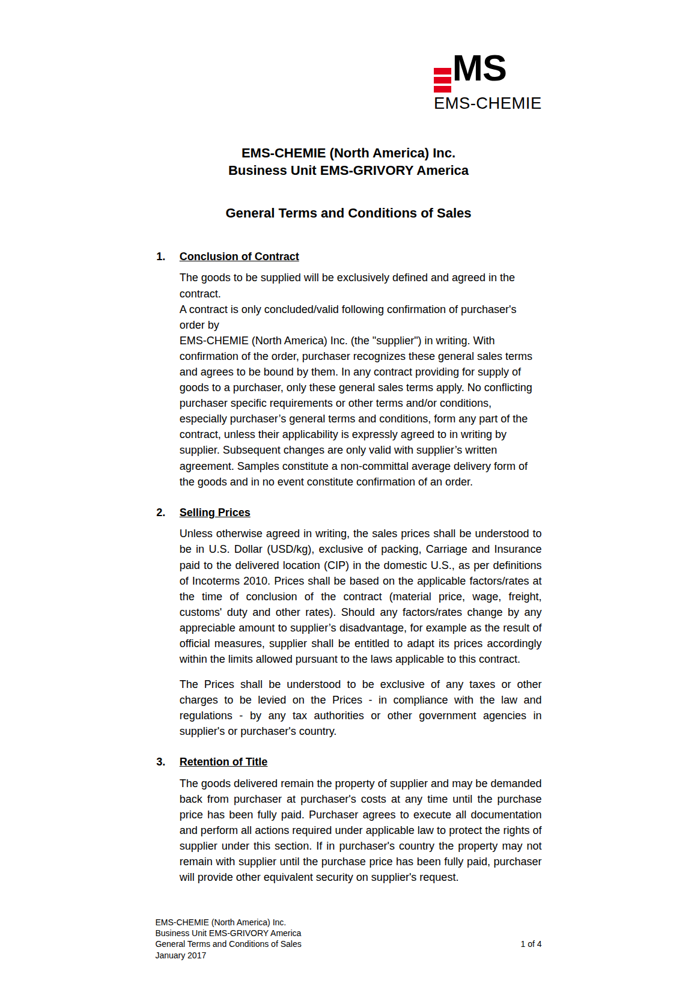MS
EMS-CHEMIE
EMS-CHEMIE (North America) Inc.
Business Unit EMS-GRIVORY America
General Terms and Conditions of Sales
Conclusion of Contract
The goods to be supplied will be exclusively defined and agreed in the contract.
A contract is only concluded/valid following confirmation of purchaser's order by
EMS-CHEMIE (North America) Inc. (the "supplier") in writing. With confirmation of the order, purchaser recognizes these general sales terms and agrees to be bound by them. In any contract providing for supply of goods to a purchaser, only these general sales terms apply. No conflicting purchaser specific requirements or other terms and/or conditions, especially purchaser’s general terms and conditions, form any part of the contract, unless their applicability is expressly agreed to in writing by supplier. Subsequent changes are only valid with supplier’s written agreement. Samples constitute a non-committal average delivery form of the goods and in no event constitute confirmation of an order.
Selling Prices
Unless otherwise agreed in writing, the sales prices shall be understood to be in U.S. Dollar (USD/kg), exclusive of packing, Carriage and Insurance paid to the delivered location (CIP) in the domestic U.S., as per definitions of Incoterms 2010. Prices shall be based on the applicable factors/rates at the time of conclusion of the contract (material price, wage, freight, customs' duty and other rates). Should any factors/rates change by any appreciable amount to supplier’s disadvantage, for example as the result of official measures, supplier shall be entitled to adapt its prices accordingly within the limits allowed pursuant to the laws applicable to this contract.
The Prices shall be understood to be exclusive of any taxes or other charges to be levied on the Prices - in compliance with the law and regulations - by any tax authorities or other government agencies in supplier's or purchaser's country.
Retention of Title
The goods delivered remain the property of supplier and may be demanded back from purchaser at purchaser's costs at any time until the purchase price has been fully paid. Purchaser agrees to execute all documentation and perform all actions required under applicable law to protect the rights of supplier under this section. If in purchaser's country the property may not remain with supplier until the purchase price has been fully paid, purchaser will provide other equivalent security on supplier's request.
EMS-CHEMIE (North America) Inc.
Business Unit EMS-GRIVORY America
General Terms and Conditions of Sales
January 2017 1 of 4